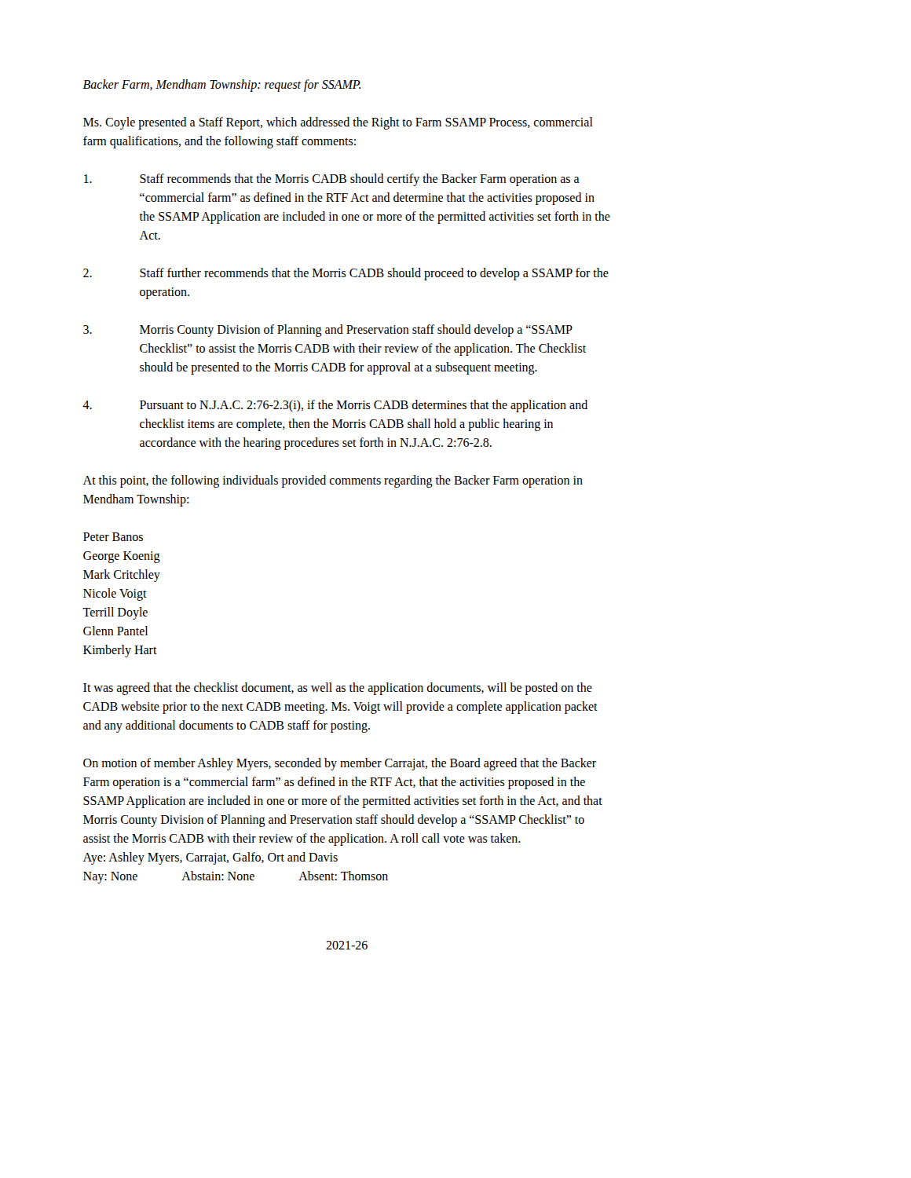Backer Farm, Mendham Township: request for SSAMP.
Ms. Coyle presented a Staff Report, which addressed the Right to Farm SSAMP Process, commercial farm qualifications, and the following staff comments:
1. Staff recommends that the Morris CADB should certify the Backer Farm operation as a “commercial farm” as defined in the RTF Act and determine that the activities proposed in the SSAMP Application are included in one or more of the permitted activities set forth in the Act.
2. Staff further recommends that the Morris CADB should proceed to develop a SSAMP for the operation.
3. Morris County Division of Planning and Preservation staff should develop a “SSAMP Checklist” to assist the Morris CADB with their review of the application. The Checklist should be presented to the Morris CADB for approval at a subsequent meeting.
4. Pursuant to N.J.A.C. 2:76-2.3(i), if the Morris CADB determines that the application and checklist items are complete, then the Morris CADB shall hold a public hearing in accordance with the hearing procedures set forth in N.J.A.C. 2:76-2.8.
At this point, the following individuals provided comments regarding the Backer Farm operation in Mendham Township:
Peter Banos
George Koenig
Mark Critchley
Nicole Voigt
Terrill Doyle
Glenn Pantel
Kimberly Hart
It was agreed that the checklist document, as well as the application documents, will be posted on the CADB website prior to the next CADB meeting. Ms. Voigt will provide a complete application packet and any additional documents to CADB staff for posting.
On motion of member Ashley Myers, seconded by member Carrajat, the Board agreed that the Backer Farm operation is a “commercial farm” as defined in the RTF Act, that the activities proposed in the SSAMP Application are included in one or more of the permitted activities set forth in the Act, and that Morris County Division of Planning and Preservation staff should develop a “SSAMP Checklist” to assist the Morris CADB with their review of the application. A roll call vote was taken.
Aye: Ashley Myers, Carrajat, Galfo, Ort and Davis
Nay: None Abstain: None Absent: Thomson
2021-26